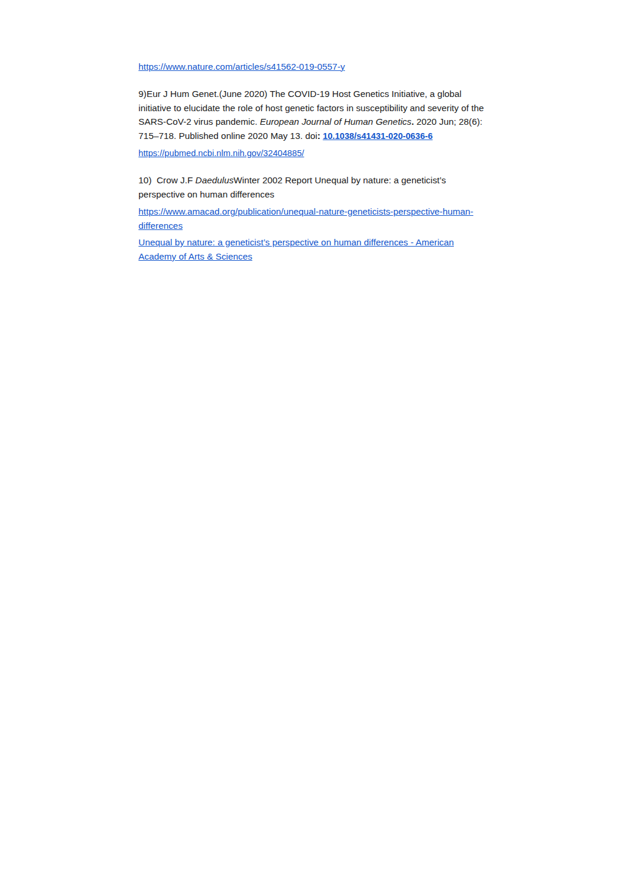https://www.nature.com/articles/s41562-019-0557-y
9)Eur J Hum Genet.(June 2020) The COVID-19 Host Genetics Initiative, a global initiative to elucidate the role of host genetic factors in susceptibility and severity of the SARS-CoV-2 virus pandemic. European Journal of Human Genetics. 2020 Jun; 28(6): 715–718. Published online 2020 May 13. doi: 10.1038/s41431-020-0636-6
https://pubmed.ncbi.nlm.nih.gov/32404885/
10) Crow J.F Daedulus Winter 2002 Report Unequal by nature: a geneticist’s perspective on human differences
https://www.amacad.org/publication/unequal-nature-geneticists-perspective-human-differences
Unequal by nature: a geneticist’s perspective on human differences - American Academy of Arts & Sciences